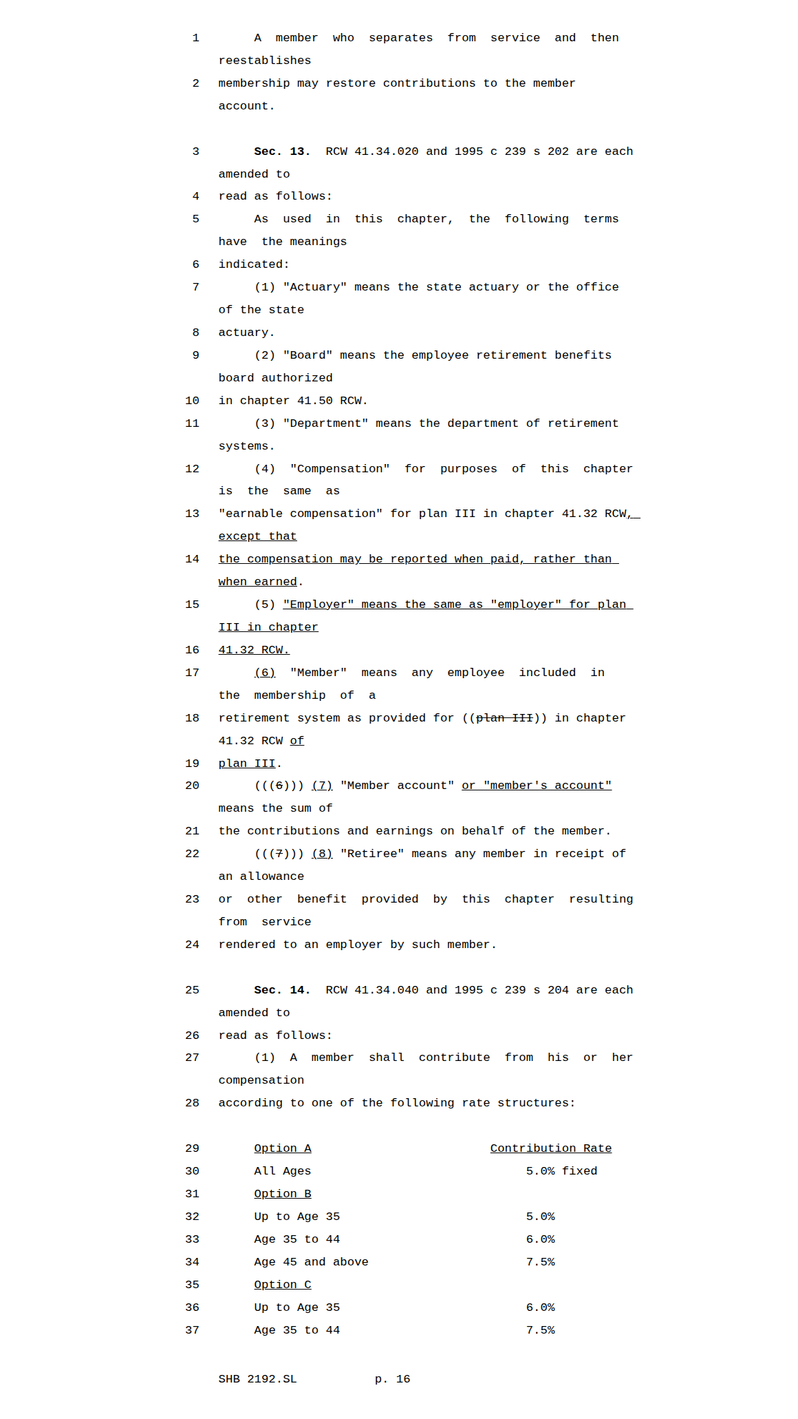1 A member who separates from service and then reestablishes
2 membership may restore contributions to the member account.
3 Sec. 13. RCW 41.34.020 and 1995 c 239 s 202 are each amended to
4 read as follows:
5 As used in this chapter, the following terms have the meanings
6 indicated:
7 (1) "Actuary" means the state actuary or the office of the state
8 actuary.
9 (2) "Board" means the employee retirement benefits board authorized
10 in chapter 41.50 RCW.
11 (3) "Department" means the department of retirement systems.
12 (4) "Compensation" for purposes of this chapter is the same as
13"earnable compensation" for plan III in chapter 41.32 RCW, except that
14 the compensation may be reported when paid, rather than when earned.
15 (5) "Employer" means the same as "employer" for plan III in chapter
1641.32 RCW.
17 (6) "Member" means any employee included in the membership of a
18 retirement system as provided for ((plan III)) in chapter 41.32 RCW of
19 plan III.
20 (((6))) (7) "Member account" or "member's account" means the sum of
21 the contributions and earnings on behalf of the member.
22 (((7))) (8) "Retiree" means any member in receipt of an allowance
23 or other benefit provided by this chapter resulting from service
24 rendered to an employer by such member.
25 Sec. 14. RCW 41.34.040 and 1995 c 239 s 204 are each amended to
26 read as follows:
27 (1) A member shall contribute from his or her compensation
28 according to one of the following rate structures:
29 Option A Contribution Rate
30 All Ages 5.0% fixed
31 Option B
32 Up to Age 35 5.0%
33 Age 35 to 44 6.0%
34 Age 45 and above 7.5%
35 Option C
36 Up to Age 35 6.0%
37 Age 35 to 44 7.5%
SHB 2192.SL p. 16